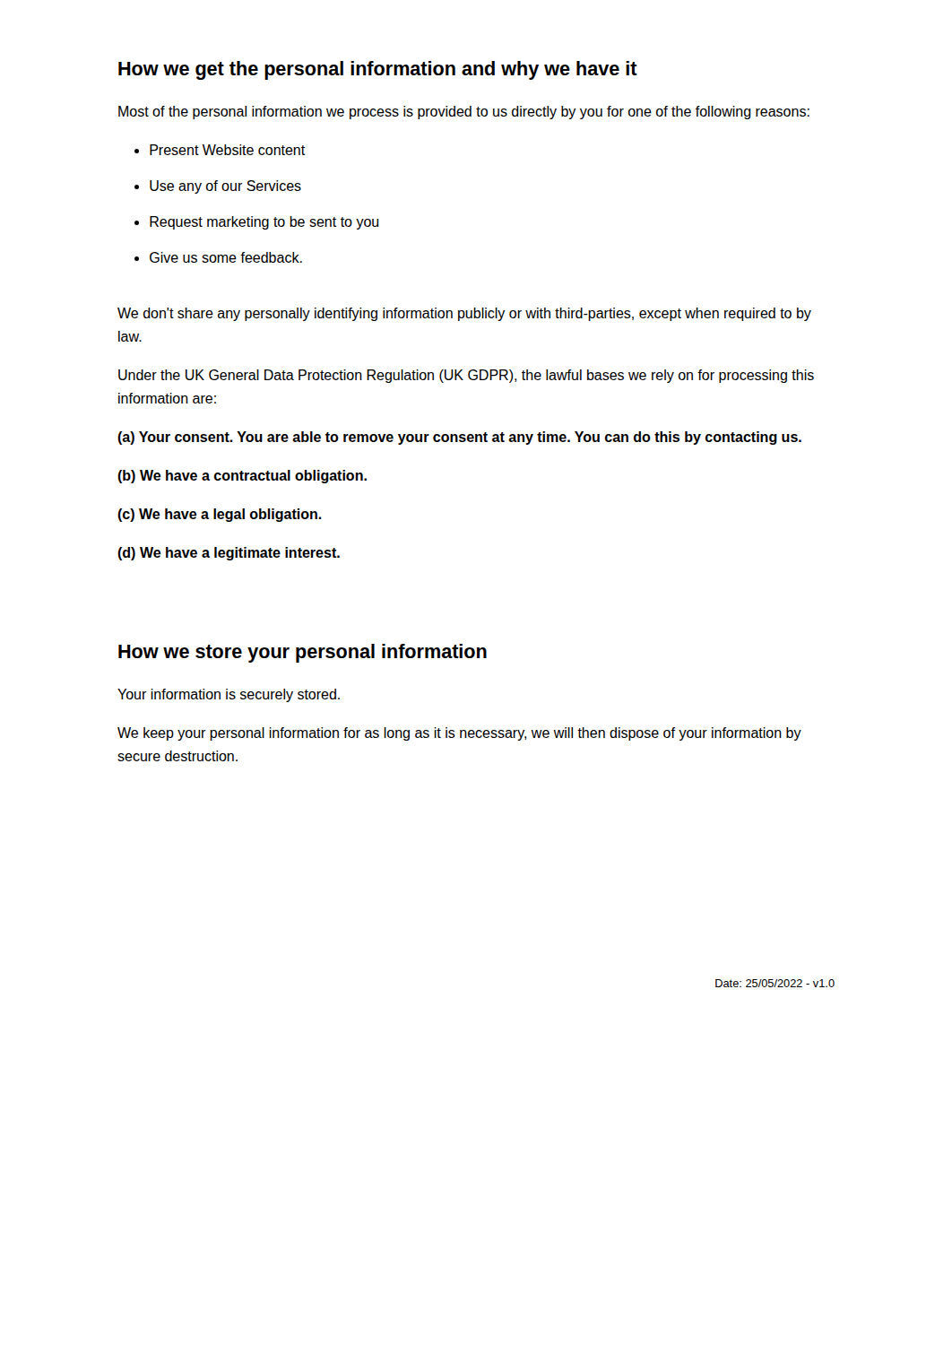How we get the personal information and why we have it
Most of the personal information we process is provided to us directly by you for one of the following reasons:
Present Website content
Use any of our Services
Request marketing to be sent to you
Give us some feedback.
We don't share any personally identifying information publicly or with third-parties, except when required to by law.
Under the UK General Data Protection Regulation (UK GDPR), the lawful bases we rely on for processing this information are:
(a) Your consent. You are able to remove your consent at any time. You can do this by contacting us.
(b) We have a contractual obligation.
(c) We have a legal obligation.
(d) We have a legitimate interest.
How we store your personal information
Your information is securely stored.
We keep your personal information for as long as it is necessary, we will then dispose of your information by secure destruction.
Date: 25/05/2022 - v1.0